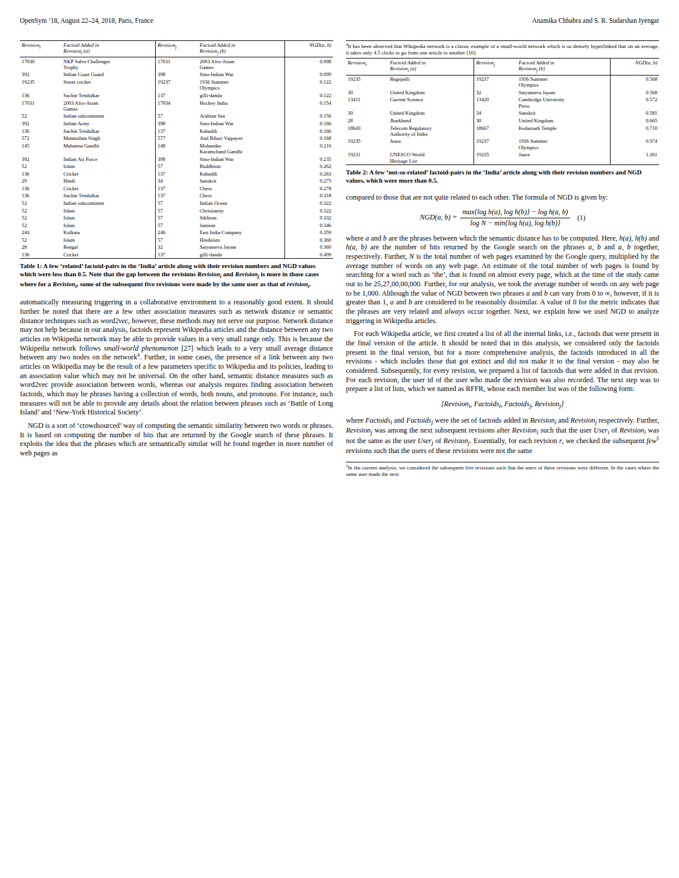OpenSym ’18, August 22–24, 2018, Paris, France
Anamika Chhabra and S. R. Sudarshan Iyengar
| Revision i | Factoid Added in Revision i (a) | Revision j | Factoid Added in Revision j (b) | NGD(a, b) |
| --- | --- | --- | --- | --- |
| 17030 | NKP Salve Challenger Trophy | 17031 | 2003 Afro-Asian Games | 0.098 |
| 392 | Indian Coast Guard | 398 | Sino-Indian War | 0.099 |
| 19235 | Street cricket | 19237 | 1936 Summer Olympics | 0.122 |
| 136 | Sachin Tendulkar | 137 | gilli-danda | 0.122 |
| 17031 | 2003 Afro-Asian Games | 17034 | Hockey India | 0.154 |
| 52 | Indian subcontinent | 57 | Arabian Sea | 0.156 |
| 392 | Indian Army | 398 | Sino-Indian War | 0.166 |
| 136 | Sachin Tendulkar | 137 | Kabaddi | 0.166 |
| 572 | Manmohan Singh | 577 | Atal Bihari Vajpayee | 0.168 |
| 145 | Mahatma Gandhi | 148 | Mohandas Karamchand Gandhi | 0.216 |
| 392 | Indian Air Force | 398 | Sino-Indian War | 0.235 |
| 52 | Islam | 57 | Buddhism | 0.262 |
| 136 | Cricket | 137 | Kabaddi | 0.263 |
| 29 | Hindi | 34 | Sanskrit | 0.275 |
| 136 | Cricket | 137 | Chess | 0.278 |
| 136 | Sachin Tendulkar | 137 | Chess | 0.318 |
| 52 | Indian subcontinent | 57 | Indian Ocean | 0.322 |
| 52 | Islam | 57 | Christianity | 0.322 |
| 52 | Islam | 57 | Sikhism | 0.332 |
| 52 | Islam | 57 | Jainism | 0.346 |
| 244 | Kolkata | 246 | East India Company | 0.359 |
| 52 | Islam | 57 | Hinduism | 0.360 |
| 28 | Bengal | 32 | Satyameva Jayate | 0.360 |
| 136 | Cricket | 137 | gilli-danda | 0.499 |
Table 1: A few ‘related’ factoid-pairs in the ‘India’ article along with their revision numbers and NGD values which were less than 0.5. Note that the gap between the revisions Revisioni and Revisionj is more in those cases where for a Revisioni, some of the subsequent five revisions were made by the same user as that of revisioni.
automatically measuring triggering in a collaborative environment to a reasonably good extent. It should further be noted that there are a few other association measures such as network distance or semantic distance techniques such as word2vec, however, these methods may not serve our purpose. Network distance may not help because in our analysis, factoids represent Wikipedia articles and the distance between any two articles on Wikipedia network may be able to provide values in a very small range only. This is because the Wikipedia network follows small-world phenomenon [27] which leads to a very small average distance between any two nodes on the network4. Further, in some cases, the presence of a link between any two articles on Wikipedia may be the result of a few parameters specific to Wikipedia and its policies, leading to an association value which may not be universal. On the other hand, semantic distance measures such as word2vec provide association between words, whereas our analysis requires finding association between factoids, which may be phrases having a collection of words, both nouns, and pronouns. For instance, such measures will not be able to provide any details about the relation between phrases such as ‘Battle of Long Island’ and ‘New-York Historical Society’.
NGD is a sort of ‘crowdsourced’ way of computing the semantic similarity between two words or phrases. It is based on computing the number of hits that are returned by the Google search of these phrases. It exploits the idea that the phrases which are semantically similar will be found together in more number of web pages as
4It has been observed that Wikipedia network is a classic example of a small-world network which is so densely hyperlinked that on an average, it takes only 4.5 clicks to go from one article to another [10].
| Revision i | Factoid Added in Revision i (a) | Revision j | Factoid Added in Revision j (b) | NGD(a, b) |
| --- | --- | --- | --- | --- |
| 19235 | Bagepalli | 19237 | 1936 Summer Olympics | 0.568 |
| 30 | United Kingdom | 32 | Satyameva Jayate | 0.568 |
| 13411 | Current Science | 13420 | Cambridge University Press | 0.572 |
| 30 | United Kingdom | 34 | Sanskrit | 0.581 |
| 28 | Jharkhand | 30 | United Kingdom | 0.665 |
| 18643 | Telecom Regulatory Authority of India | 18667 | Kedarnath Temple | 0.710 |
| 19235 | Juara | 19237 | 1936 Summer Olympics | 0.974 |
| 19231 | UNESCO World Heritage List | 19235 | Juara | 1.261 |
Table 2: A few ‘not-so-related’ factoid-pairs in the ‘India’ article along with their revision numbers and NGD values, which were more than 0.5.
compared to those that are not quite related to each other. The formula of NGD is given by:
NGD(a, b) = max{log h(a), log h(b)} − log h(a, b) log N − min{log h(a), log h(b)} (1)
where a and b are the phrases between which the semantic distance has to be computed. Here, h(a), h(b) and h(a, b) are the number of hits returned by the Google search on the phrases a, b and a, b together, respectively. Further, N is the total number of web pages examined by the Google query, multiplied by the average number of words on any web page. An estimate of the total number of web pages is found by searching for a word such as ‘the’, that is found on almost every page, which at the time of the study came out to be 25,27,00,00,000. Further, for our analysis, we took the average number of words on any web page to be 1,000. Although the value of NGD between two phrases a and b can vary from 0 to ∞, however, if it is greater than 1, a and b are considered to be reasonably dissimilar. A value of 0 for the metric indicates that the phrases are very related and always occur together. Next, we explain how we used NGD to analyze triggering in Wikipedia articles.
For each Wikipedia article, we first created a list of all the internal links, i.e., factoids that were present in the final version of the article. It should be noted that in this analysis, we considered only the factoids present in the final version, but for a more comprehensive analysis, the factoids introduced in all the revisions - which includes those that got extinct and did not make it to the final version - may also be considered. Subsequently, for every revision, we prepared a list of factoids that were added in that revision. For each revision, the user id of the user who made the revision was also recorded. The next step was to prepare a list of lists, which we named as RFFR, whose each member list was of the following form:
[Revisioni, Factoidsi, Factoidsj, Revisionj]
where Factoidsi and Factoidsj were the set of factoids added in Revisioni and Revisionj respectively. Further, Revisionj was among the next subsequent revisions after Revisioni such that the user Useri of Revisioni was not the same as the user Userj of Revisionj. Essentially, for each revision r, we checked the subsequent few5 revisions such that the users of these revisions were not the same
5In the current analysis, we considered the subsequent five revisions such that the users of these revisions were different. In the cases where the same user made the next